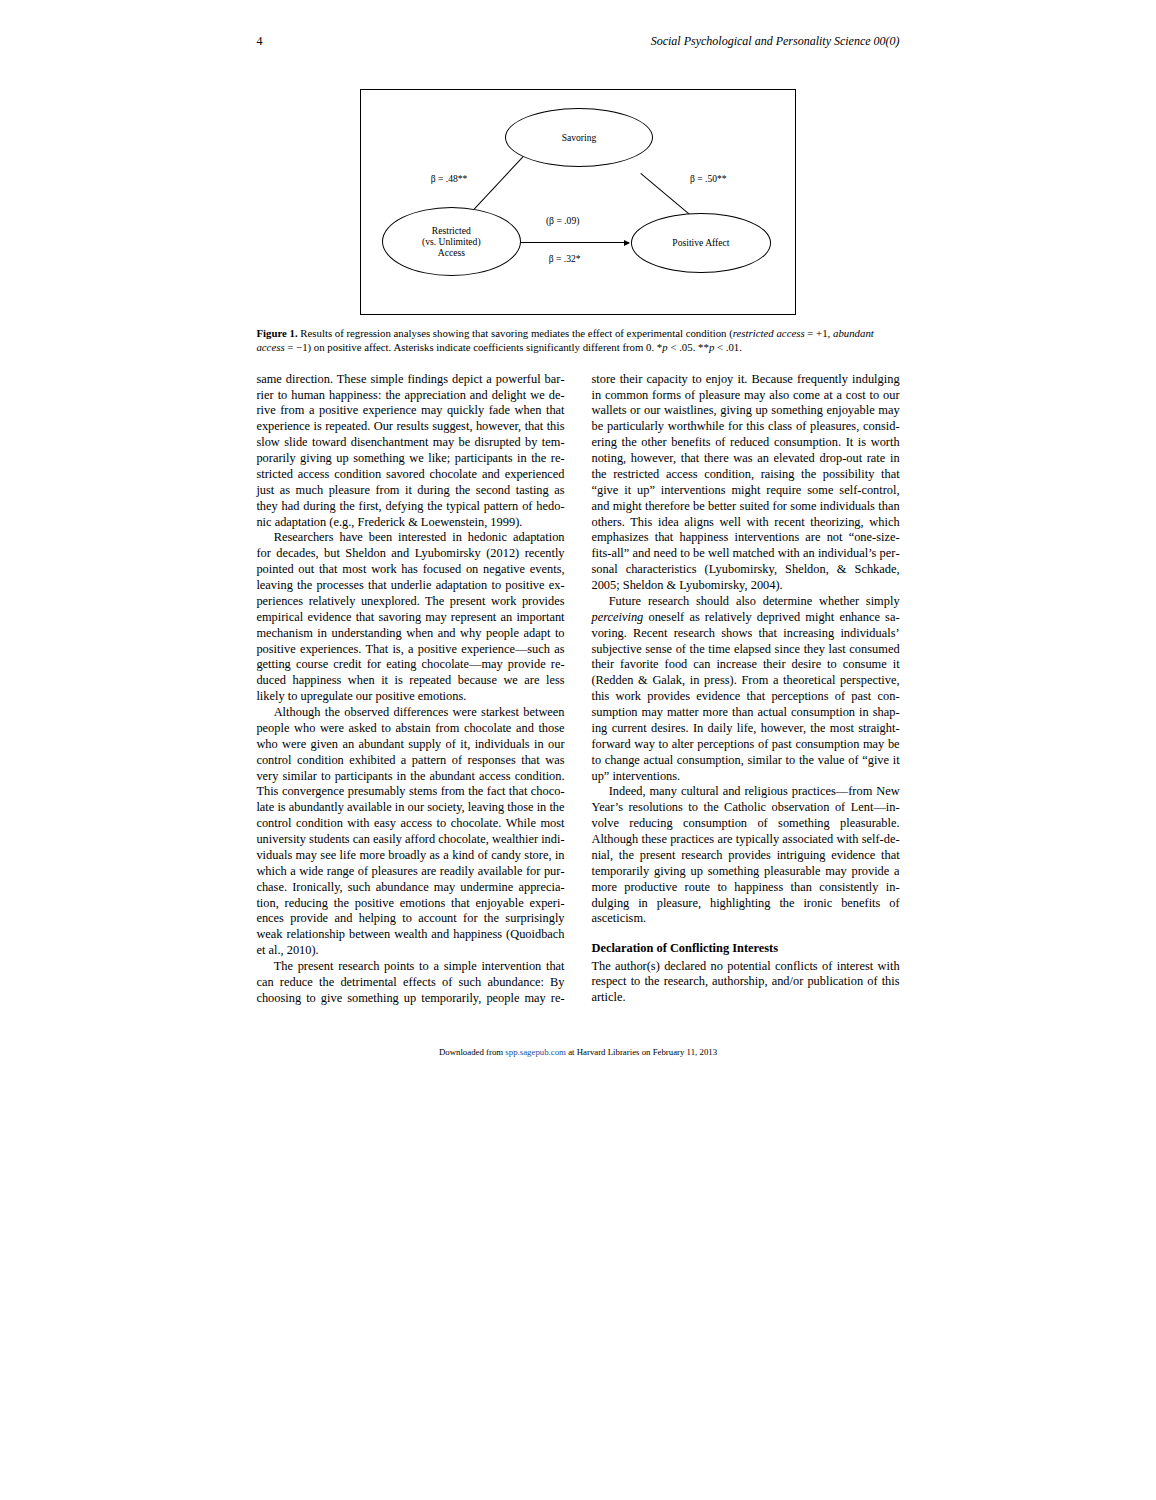4 Social Psychological and Personality Science 00(0)
Savoring
Restricted
(vs. Unlimited)
Access
Positive Affect
β = .48**
β = .50**
(β = .09)
β = .32*
Figure 1. Results of regression analyses showing that savoring mediates the effect of experimental condition (restricted access = +1, abundant access = −1) on positive affect. Asterisks indicate coefficients significantly different from 0. *p < .05. **p < .01.
same direction. These simple findings depict a powerful barrier to human happiness: the appreciation and delight we derive from a positive experience may quickly fade when that experience is repeated. Our results suggest, however, that this slow slide toward disenchantment may be disrupted by temporarily giving up something we like; participants in the restricted access condition savored chocolate and experienced just as much pleasure from it during the second tasting as they had during the first, defying the typical pattern of hedonic adaptation (e.g., Frederick & Loewenstein, 1999).
Researchers have been interested in hedonic adaptation for decades, but Sheldon and Lyubomirsky (2012) recently pointed out that most work has focused on negative events, leaving the processes that underlie adaptation to positive experiences relatively unexplored. The present work provides empirical evidence that savoring may represent an important mechanism in understanding when and why people adapt to positive experiences. That is, a positive experience—such as getting course credit for eating chocolate—may provide reduced happiness when it is repeated because we are less likely to upregulate our positive emotions.
Although the observed differences were starkest between people who were asked to abstain from chocolate and those who were given an abundant supply of it, individuals in our control condition exhibited a pattern of responses that was very similar to participants in the abundant access condition. This convergence presumably stems from the fact that chocolate is abundantly available in our society, leaving those in the control condition with easy access to chocolate. While most university students can easily afford chocolate, wealthier individuals may see life more broadly as a kind of candy store, in which a wide range of pleasures are readily available for purchase. Ironically, such abundance may undermine appreciation, reducing the positive emotions that enjoyable experiences provide and helping to account for the surprisingly weak relationship between wealth and happiness (Quoidbach et al., 2010).
The present research points to a simple intervention that can reduce the detrimental effects of such abundance: By choosing to give something up temporarily, people may restore their capacity to enjoy it. Because frequently indulging in common forms of pleasure may also come at a cost to our wallets or our waistlines, giving up something enjoyable may be particularly worthwhile for this class of pleasures, considering the other benefits of reduced consumption. It is worth noting, however, that there was an elevated drop-out rate in the restricted access condition, raising the possibility that “give it up” interventions might require some self-control, and might therefore be better suited for some individuals than others. This idea aligns well with recent theorizing, which emphasizes that happiness interventions are not “one-size-fits-all” and need to be well matched with an individual’s personal characteristics (Lyubomirsky, Sheldon, & Schkade, 2005; Sheldon & Lyubomirsky, 2004).
Future research should also determine whether simply perceiving oneself as relatively deprived might enhance savoring. Recent research shows that increasing individuals’ subjective sense of the time elapsed since they last consumed their favorite food can increase their desire to consume it (Redden & Galak, in press). From a theoretical perspective, this work provides evidence that perceptions of past consumption may matter more than actual consumption in shaping current desires. In daily life, however, the most straightforward way to alter perceptions of past consumption may be to change actual consumption, similar to the value of “give it up” interventions.
Indeed, many cultural and religious practices—from New Year’s resolutions to the Catholic observation of Lent—involve reducing consumption of something pleasurable. Although these practices are typically associated with self-denial, the present research provides intriguing evidence that temporarily giving up something pleasurable may provide a more productive route to happiness than consistently indulging in pleasure, highlighting the ironic benefits of asceticism.
Declaration of Conflicting Interests
The author(s) declared no potential conflicts of interest with respect to the research, authorship, and/or publication of this article.
Downloaded from spp.sagepub.com at Harvard Libraries on February 11, 2013